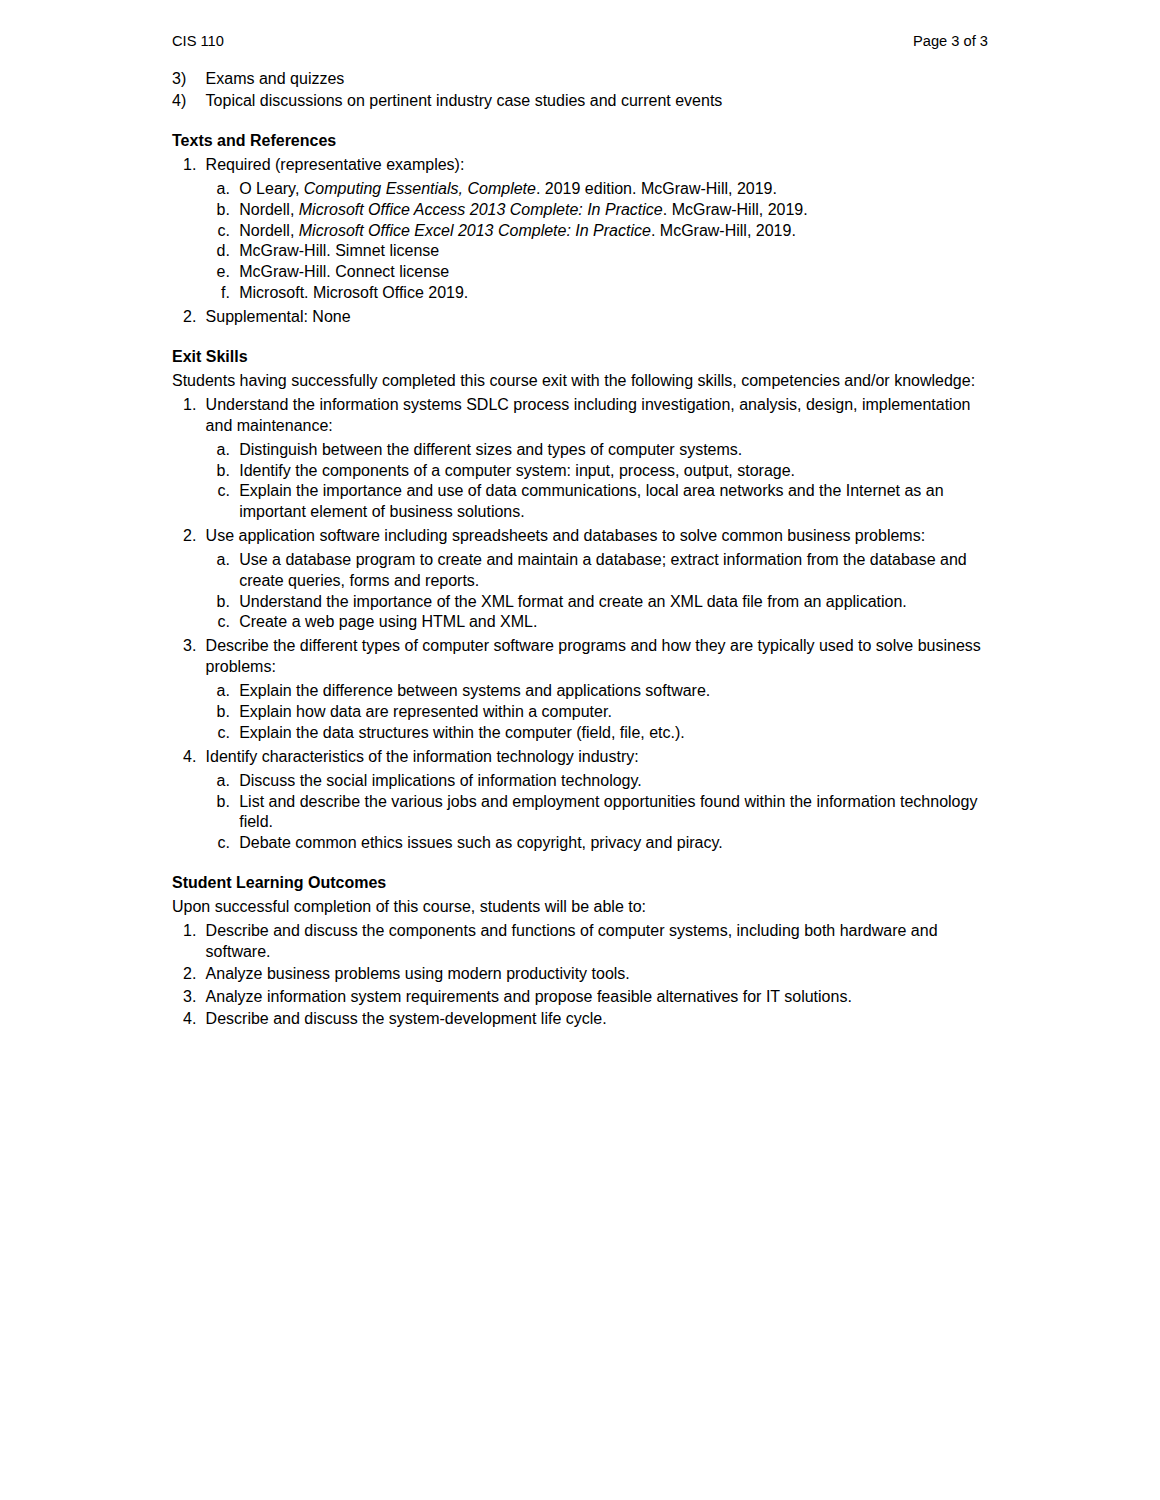CIS 110 Page 3 of 3
Exams and quizzes
Topical discussions on pertinent industry case studies and current events
Texts and References
Required (representative examples):
O Leary, Computing Essentials, Complete. 2019 edition. McGraw-Hill, 2019.
Nordell, Microsoft Office Access 2013 Complete: In Practice. McGraw-Hill, 2019.
Nordell, Microsoft Office Excel 2013 Complete: In Practice. McGraw-Hill, 2019.
McGraw-Hill. Simnet license
McGraw-Hill. Connect license
Microsoft. Microsoft Office 2019.
Supplemental: None
Exit Skills
Students having successfully completed this course exit with the following skills, competencies and/or knowledge:
Understand the information systems SDLC process including investigation, analysis, design, implementation and maintenance:
Distinguish between the different sizes and types of computer systems.
Identify the components of a computer system: input, process, output, storage.
Explain the importance and use of data communications, local area networks and the Internet as an important element of business solutions.
Use application software including spreadsheets and databases to solve common business problems:
Use a database program to create and maintain a database; extract information from the database and create queries, forms and reports.
Understand the importance of the XML format and create an XML data file from an application.
Create a web page using HTML and XML.
Describe the different types of computer software programs and how they are typically used to solve business problems:
Explain the difference between systems and applications software.
Explain how data are represented within a computer.
Explain the data structures within the computer (field, file, etc.).
Identify characteristics of the information technology industry:
Discuss the social implications of information technology.
List and describe the various jobs and employment opportunities found within the information technology field.
Debate common ethics issues such as copyright, privacy and piracy.
Student Learning Outcomes
Upon successful completion of this course, students will be able to:
Describe and discuss the components and functions of computer systems, including both hardware and software.
Analyze business problems using modern productivity tools.
Analyze information system requirements and propose feasible alternatives for IT solutions.
Describe and discuss the system-development life cycle.